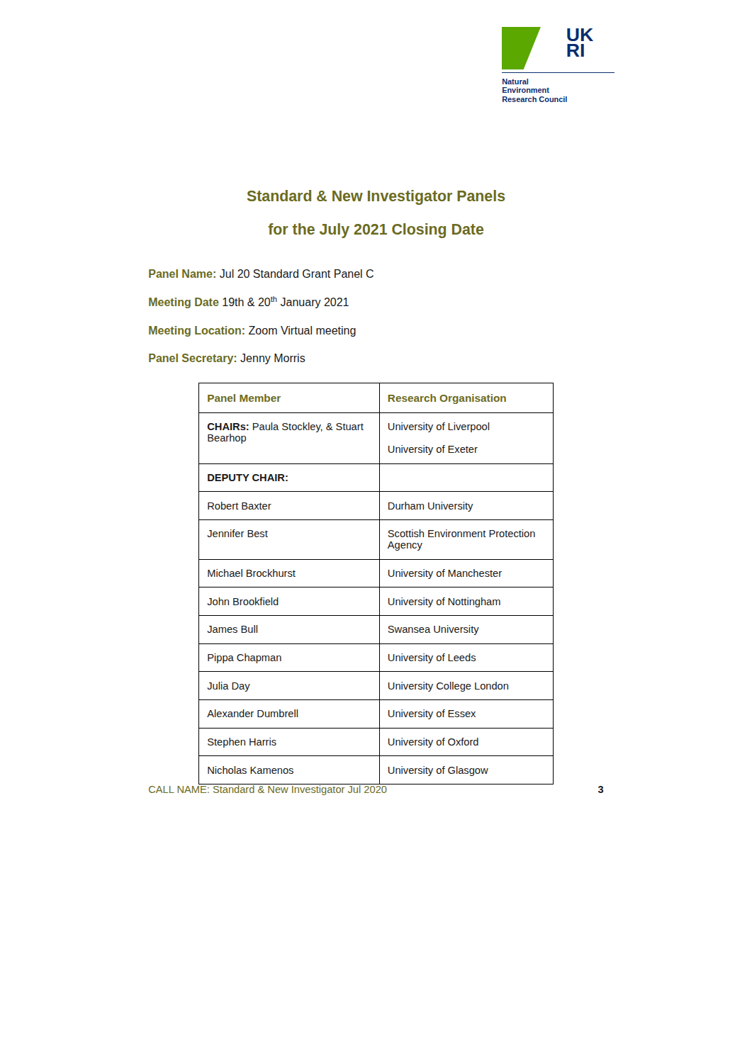UK
RI
Natural
Environment
Research Council
Standard & New Investigator Panels
for the July 2021 Closing Date
Panel Name: Jul 20 Standard Grant Panel C
Meeting Date 19th & 20th January 2021
Meeting Location: Zoom Virtual meeting
Panel Secretary: Jenny Morris
| Panel Member | Research Organisation |
| --- | --- |
| CHAIRs: Paula Stockley, & Stuart Bearhop | University of Liverpool University of Exeter |
| DEPUTY CHAIR: | |
| Robert Baxter | Durham University |
| Jennifer Best | Scottish Environment Protection Agency |
| Michael Brockhurst | University of Manchester |
| John Brookfield | University of Nottingham |
| James Bull | Swansea University |
| Pippa Chapman | University of Leeds |
| Julia Day | University College London |
| Alexander Dumbrell | University of Essex |
| Stephen Harris | University of Oxford |
| Nicholas Kamenos | University of Glasgow |
CALL NAME: Standard & New Investigator Jul 2020 3